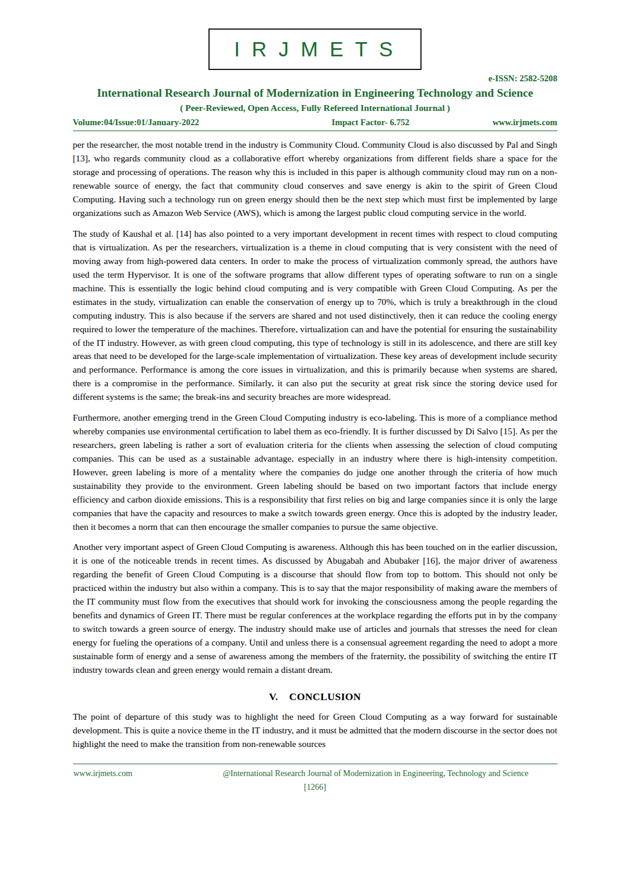I R J M E T S
e-ISSN: 2582-5208
International Research Journal of Modernization in Engineering Technology and Science
( Peer-Reviewed, Open Access, Fully Refereed International Journal )
| Volume:04/Issue:01/January-2022 | Impact Factor- 6.752 | www.irjmets.com |
per the researcher, the most notable trend in the industry is Community Cloud. Community Cloud is also discussed by Pal and Singh [13], who regards community cloud as a collaborative effort whereby organizations from different fields share a space for the storage and processing of operations. The reason why this is included in this paper is although community cloud may run on a non-renewable source of energy, the fact that community cloud conserves and save energy is akin to the spirit of Green Cloud Computing. Having such a technology run on green energy should then be the next step which must first be implemented by large organizations such as Amazon Web Service (AWS), which is among the largest public cloud computing service in the world.
The study of Kaushal et al. [14] has also pointed to a very important development in recent times with respect to cloud computing that is virtualization. As per the researchers, virtualization is a theme in cloud computing that is very consistent with the need of moving away from high-powered data centers. In order to make the process of virtualization commonly spread, the authors have used the term Hypervisor. It is one of the software programs that allow different types of operating software to run on a single machine. This is essentially the logic behind cloud computing and is very compatible with Green Cloud Computing. As per the estimates in the study, virtualization can enable the conservation of energy up to 70%, which is truly a breakthrough in the cloud computing industry. This is also because if the servers are shared and not used distinctively, then it can reduce the cooling energy required to lower the temperature of the machines. Therefore, virtualization can and have the potential for ensuring the sustainability of the IT industry. However, as with green cloud computing, this type of technology is still in its adolescence, and there are still key areas that need to be developed for the large-scale implementation of virtualization. These key areas of development include security and performance. Performance is among the core issues in virtualization, and this is primarily because when systems are shared, there is a compromise in the performance. Similarly, it can also put the security at great risk since the storing device used for different systems is the same; the break-ins and security breaches are more widespread.
Furthermore, another emerging trend in the Green Cloud Computing industry is eco-labeling. This is more of a compliance method whereby companies use environmental certification to label them as eco-friendly. It is further discussed by Di Salvo [15]. As per the researchers, green labeling is rather a sort of evaluation criteria for the clients when assessing the selection of cloud computing companies. This can be used as a sustainable advantage, especially in an industry where there is high-intensity competition. However, green labeling is more of a mentality where the companies do judge one another through the criteria of how much sustainability they provide to the environment. Green labeling should be based on two important factors that include energy efficiency and carbon dioxide emissions. This is a responsibility that first relies on big and large companies since it is only the large companies that have the capacity and resources to make a switch towards green energy. Once this is adopted by the industry leader, then it becomes a norm that can then encourage the smaller companies to pursue the same objective.
Another very important aspect of Green Cloud Computing is awareness. Although this has been touched on in the earlier discussion, it is one of the noticeable trends in recent times. As discussed by Abugabah and Abubaker [16], the major driver of awareness regarding the benefit of Green Cloud Computing is a discourse that should flow from top to bottom. This should not only be practiced within the industry but also within a company. This is to say that the major responsibility of making aware the members of the IT community must flow from the executives that should work for invoking the consciousness among the people regarding the benefits and dynamics of Green IT. There must be regular conferences at the workplace regarding the efforts put in by the company to switch towards a green source of energy. The industry should make use of articles and journals that stresses the need for clean energy for fueling the operations of a company. Until and unless there is a consensual agreement regarding the need to adopt a more sustainable form of energy and a sense of awareness among the members of the fraternity, the possibility of switching the entire IT industry towards clean and green energy would remain a distant dream.
V. CONCLUSION
The point of departure of this study was to highlight the need for Green Cloud Computing as a way forward for sustainable development. This is quite a novice theme in the IT industry, and it must be admitted that the modern discourse in the sector does not highlight the need to make the transition from non-renewable sources
| www.irjmets.com | @International Research Journal of Modernization in Engineering, Technology and Science |
[1266]